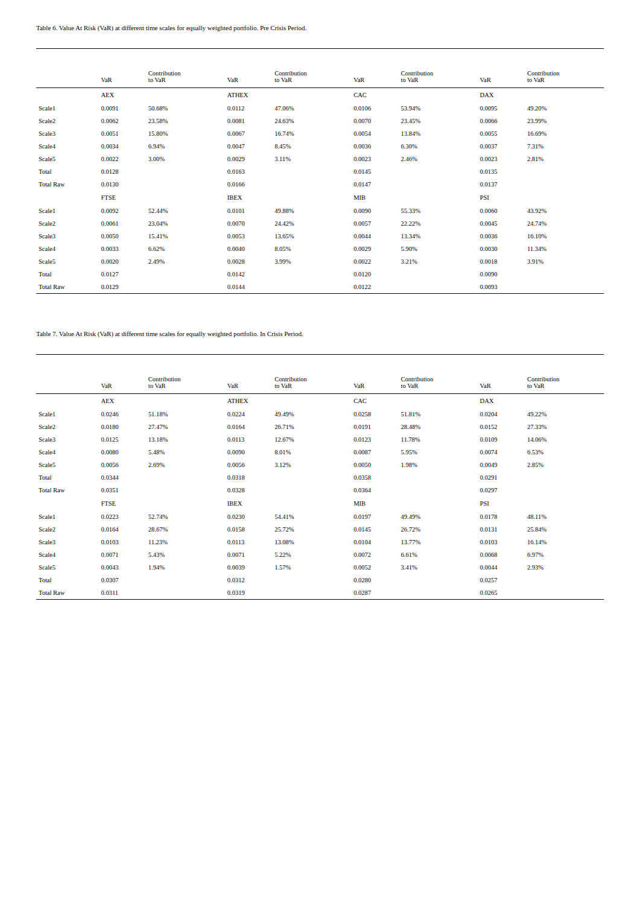Table 6. Value At Risk (VaR) at different time scales for equally weighted portfolio. Pre Crisis Period.
| | VaR | Contribution to VaR | VaR | Contribution to VaR | VaR | Contribution to VaR | VaR | Contribution to VaR |
| --- | --- | --- | --- | --- | --- | --- | --- | --- |
| | AEX | ATHEX | CAC | DAX |
| Scale1 | 0.0091 | 50.68% | 0.0112 | 47.06% | 0.0106 | 53.94% | 0.0095 | 49.20% |
| Scale2 | 0.0062 | 23.58% | 0.0081 | 24.63% | 0.0070 | 23.45% | 0.0066 | 23.99% |
| Scale3 | 0.0051 | 15.80% | 0.0067 | 16.74% | 0.0054 | 13.84% | 0.0055 | 16.69% |
| Scale4 | 0.0034 | 6.94% | 0.0047 | 8.45% | 0.0036 | 6.30% | 0.0037 | 7.31% |
| Scale5 | 0.0022 | 3.00% | 0.0029 | 3.11% | 0.0023 | 2.46% | 0.0023 | 2.81% |
| Total | 0.0128 | | 0.0163 | | 0.0145 | | 0.0135 | |
| Total Raw | 0.0130 | | 0.0166 | | 0.0147 | | 0.0137 | |
| | FTSE | IBEX | MIB | PSI |
| Scale1 | 0.0092 | 52.44% | 0.0101 | 49.88% | 0.0090 | 55.33% | 0.0060 | 43.92% |
| Scale2 | 0.0061 | 23.04% | 0.0070 | 24.42% | 0.0057 | 22.22% | 0.0045 | 24.74% |
| Scale3 | 0.0050 | 15.41% | 0.0053 | 13.65% | 0.0044 | 13.34% | 0.0036 | 16.10% |
| Scale4 | 0.0033 | 6.62% | 0.0040 | 8.05% | 0.0029 | 5.90% | 0.0030 | 11.34% |
| Scale5 | 0.0020 | 2.49% | 0.0028 | 3.99% | 0.0022 | 3.21% | 0.0018 | 3.91% |
| Total | 0.0127 | | 0.0142 | | 0.0120 | | 0.0090 | |
| Total Raw | 0.0129 | | 0.0144 | | 0.0122 | | 0.0093 | |
Table 7. Value At Risk (VaR) at different time scales for equally weighted portfolio. In Crisis Period.
| | VaR | Contribution to VaR | VaR | Contribution to VaR | VaR | Contribution to VaR | VaR | Contribution to VaR |
| --- | --- | --- | --- | --- | --- | --- | --- | --- |
| | AEX | ATHEX | CAC | DAX |
| Scale1 | 0.0246 | 51.18% | 0.0224 | 49.49% | 0.0258 | 51.81% | 0.0204 | 49.22% |
| Scale2 | 0.0180 | 27.47% | 0.0164 | 26.71% | 0.0191 | 28.48% | 0.0152 | 27.33% |
| Scale3 | 0.0125 | 13.18% | 0.0113 | 12.67% | 0.0123 | 11.78% | 0.0109 | 14.06% |
| Scale4 | 0.0080 | 5.48% | 0.0090 | 8.01% | 0.0087 | 5.95% | 0.0074 | 6.53% |
| Scale5 | 0.0056 | 2.69% | 0.0056 | 3.12% | 0.0050 | 1.98% | 0.0049 | 2.85% |
| Total | 0.0344 | | 0.0318 | | 0.0358 | | 0.0291 | |
| Total Raw | 0.0351 | | 0.0328 | | 0.0364 | | 0.0297 | |
| | FTSE | IBEX | MIB | PSI |
| Scale1 | 0.0223 | 52.74% | 0.0230 | 54.41% | 0.0197 | 49.49% | 0.0178 | 48.11% |
| Scale2 | 0.0164 | 28.67% | 0.0158 | 25.72% | 0.0145 | 26.72% | 0.0131 | 25.84% |
| Scale3 | 0.0103 | 11.23% | 0.0113 | 13.08% | 0.0104 | 13.77% | 0.0103 | 16.14% |
| Scale4 | 0.0071 | 5.43% | 0.0071 | 5.22% | 0.0072 | 6.61% | 0.0068 | 6.97% |
| Scale5 | 0.0043 | 1.94% | 0.0039 | 1.57% | 0.0052 | 3.41% | 0.0044 | 2.93% |
| Total | 0.0307 | | 0.0312 | | 0.0280 | | 0.0257 | |
| Total Raw | 0.0311 | | 0.0319 | | 0.0287 | | 0.0265 | |